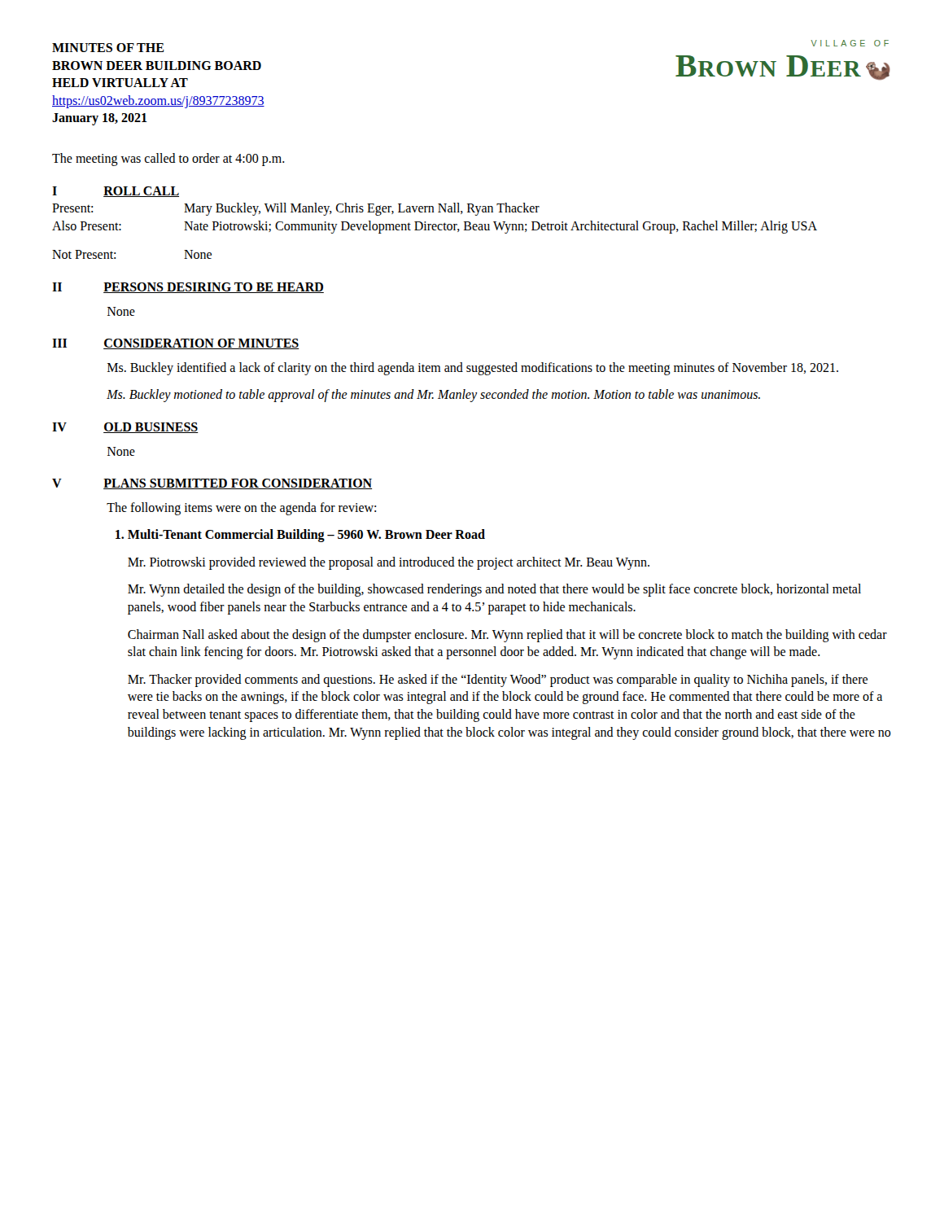MINUTES OF THE
BROWN DEER BUILDING BOARD
HELD VIRTUALLY AT
https://us02web.zoom.us/j/89377238973
January 18, 2021
VILLAGE OF
BROWN DEER🦦
The meeting was called to order at 4:00 p.m.
I ROLL CALL
| Present: | Mary Buckley, Will Manley, Chris Eger, Lavern Nall, Ryan Thacker |
| Also Present: | Nate Piotrowski; Community Development Director, Beau Wynn; Detroit Architectural Group, Rachel Miller; Alrig USA |
| Not Present: | None |
II PERSONS DESIRING TO BE HEARD
None
III CONSIDERATION OF MINUTES
Ms. Buckley identified a lack of clarity on the third agenda item and suggested modifications to the meeting minutes of November 18, 2021.
Ms. Buckley motioned to table approval of the minutes and Mr. Manley seconded the motion. Motion to table was unanimous.
IV OLD BUSINESS
None
V PLANS SUBMITTED FOR CONSIDERATION
The following items were on the agenda for review:
Multi-Tenant Commercial Building – 5960 W. Brown Deer Road
Mr. Piotrowski provided reviewed the proposal and introduced the project architect Mr. Beau Wynn.
Mr. Wynn detailed the design of the building, showcased renderings and noted that there would be split face concrete block, horizontal metal panels, wood fiber panels near the Starbucks entrance and a 4 to 4.5’ parapet to hide mechanicals.
Chairman Nall asked about the design of the dumpster enclosure. Mr. Wynn replied that it will be concrete block to match the building with cedar slat chain link fencing for doors. Mr. Piotrowski asked that a personnel door be added. Mr. Wynn indicated that change will be made.
Mr. Thacker provided comments and questions. He asked if the “Identity Wood” product was comparable in quality to Nichiha panels, if there were tie backs on the awnings, if the block color was integral and if the block could be ground face. He commented that there could be more of a reveal between tenant spaces to differentiate them, that the building could have more contrast in color and that the north and east side of the buildings were lacking in articulation. Mr. Wynn replied that the block color was integral and they could consider ground block, that there were no